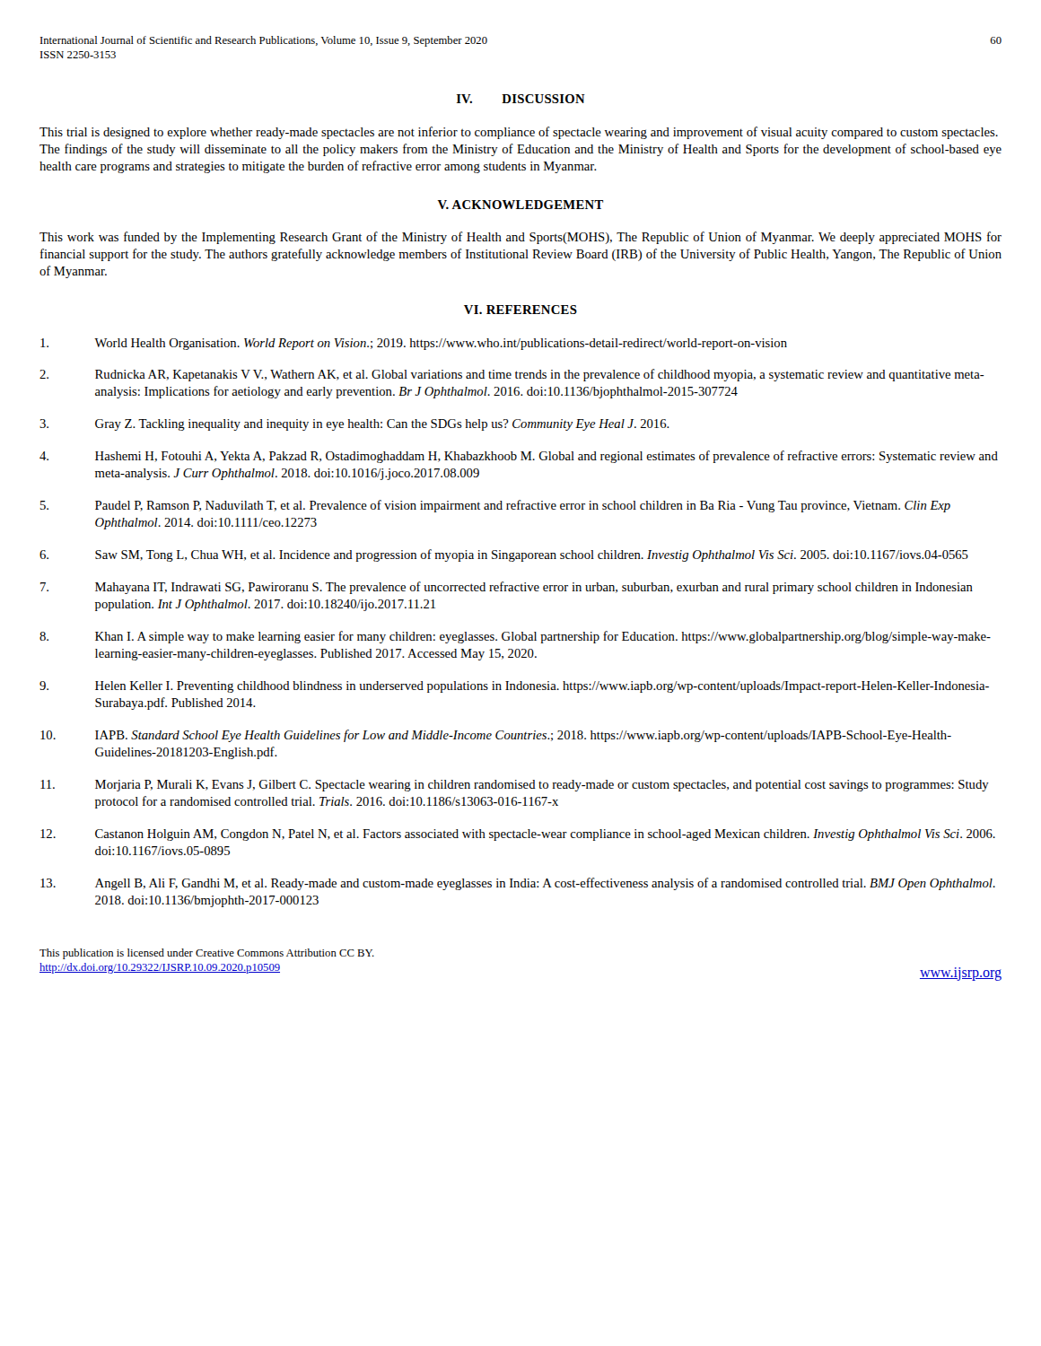60 International Journal of Scientific and Research Publications, Volume 10, Issue 9, September 2020 ISSN 2250-3153
IV. DISCUSSION
This trial is designed to explore whether ready-made spectacles are not inferior to compliance of spectacle wearing and improvement of visual acuity compared to custom spectacles. The findings of the study will disseminate to all the policy makers from the Ministry of Education and the Ministry of Health and Sports for the development of school-based eye health care programs and strategies to mitigate the burden of refractive error among students in Myanmar.
V. ACKNOWLEDGEMENT
This work was funded by the Implementing Research Grant of the Ministry of Health and Sports(MOHS), The Republic of Union of Myanmar. We deeply appreciated MOHS for financial support for the study. The authors gratefully acknowledge members of Institutional Review Board (IRB) of the University of Public Health, Yangon, The Republic of Union of Myanmar.
VI. REFERENCES
1. World Health Organisation. World Report on Vision.; 2019. https://www.who.int/publications-detail-redirect/world-report-on-vision
2. Rudnicka AR, Kapetanakis V V., Wathern AK, et al. Global variations and time trends in the prevalence of childhood myopia, a systematic review and quantitative meta-analysis: Implications for aetiology and early prevention. Br J Ophthalmol. 2016. doi:10.1136/bjophthalmol-2015-307724
3. Gray Z. Tackling inequality and inequity in eye health: Can the SDGs help us? Community Eye Heal J. 2016.
4. Hashemi H, Fotouhi A, Yekta A, Pakzad R, Ostadimoghaddam H, Khabazkhoob M. Global and regional estimates of prevalence of refractive errors: Systematic review and meta-analysis. J Curr Ophthalmol. 2018. doi:10.1016/j.joco.2017.08.009
5. Paudel P, Ramson P, Naduvilath T, et al. Prevalence of vision impairment and refractive error in school children in Ba Ria - Vung Tau province, Vietnam. Clin Exp Ophthalmol. 2014. doi:10.1111/ceo.12273
6. Saw SM, Tong L, Chua WH, et al. Incidence and progression of myopia in Singaporean school children. Investig Ophthalmol Vis Sci. 2005. doi:10.1167/iovs.04-0565
7. Mahayana IT, Indrawati SG, Pawiroranu S. The prevalence of uncorrected refractive error in urban, suburban, exurban and rural primary school children in Indonesian population. Int J Ophthalmol. 2017. doi:10.18240/ijo.2017.11.21
8. Khan I. A simple way to make learning easier for many children: eyeglasses. Global partnership for Education. https://www.globalpartnership.org/blog/simple-way-make-learning-easier-many-children-eyeglasses. Published 2017. Accessed May 15, 2020.
9. Helen Keller I. Preventing childhood blindness in underserved populations in Indonesia. https://www.iapb.org/wp-content/uploads/Impact-report-Helen-Keller-Indonesia-Surabaya.pdf. Published 2014.
10. IAPB. Standard School Eye Health Guidelines for Low and Middle-Income Countries.; 2018. https://www.iapb.org/wp-content/uploads/IAPB-School-Eye-Health-Guidelines-20181203-English.pdf.
11. Morjaria P, Murali K, Evans J, Gilbert C. Spectacle wearing in children randomised to ready-made or custom spectacles, and potential cost savings to programmes: Study protocol for a randomised controlled trial. Trials. 2016. doi:10.1186/s13063-016-1167-x
12. Castanon Holguin AM, Congdon N, Patel N, et al. Factors associated with spectacle-wear compliance in school-aged Mexican children. Investig Ophthalmol Vis Sci. 2006. doi:10.1167/iovs.05-0895
13. Angell B, Ali F, Gandhi M, et al. Ready-made and custom-made eyeglasses in India: A cost-effectiveness analysis of a randomised controlled trial. BMJ Open Ophthalmol. 2018. doi:10.1136/bmjophth-2017-000123
This publication is licensed under Creative Commons Attribution CC BY. http://dx.doi.org/10.29322/IJSRP.10.09.2020.p10509 www.ijsrp.org